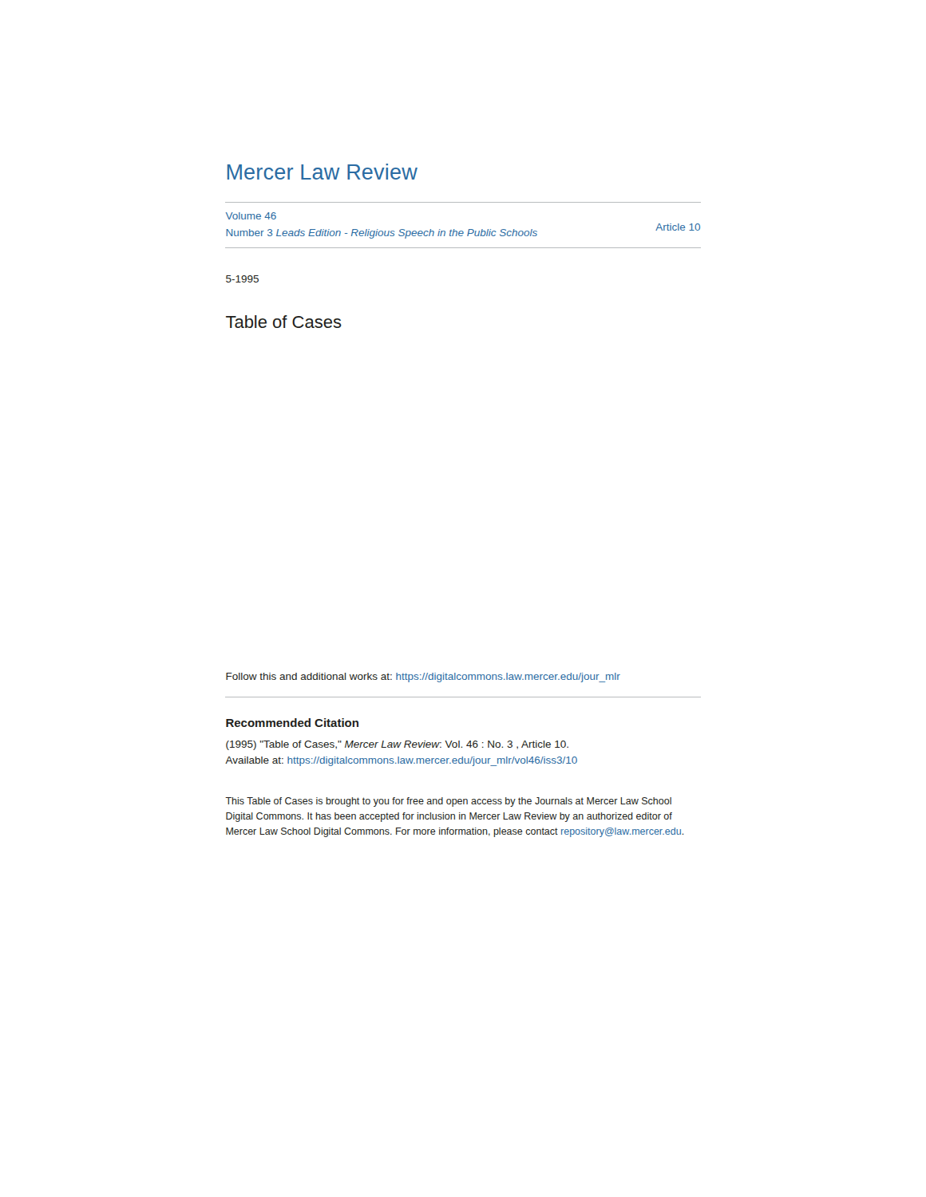Mercer Law Review
Volume 46 Number 3 Leads Edition - Religious Speech in the Public Schools
Article 10
5-1995
Table of Cases
Follow this and additional works at: https://digitalcommons.law.mercer.edu/jour_mlr
Recommended Citation
(1995) "Table of Cases," Mercer Law Review: Vol. 46 : No. 3 , Article 10. Available at: https://digitalcommons.law.mercer.edu/jour_mlr/vol46/iss3/10
This Table of Cases is brought to you for free and open access by the Journals at Mercer Law School Digital Commons. It has been accepted for inclusion in Mercer Law Review by an authorized editor of Mercer Law School Digital Commons. For more information, please contact repository@law.mercer.edu.